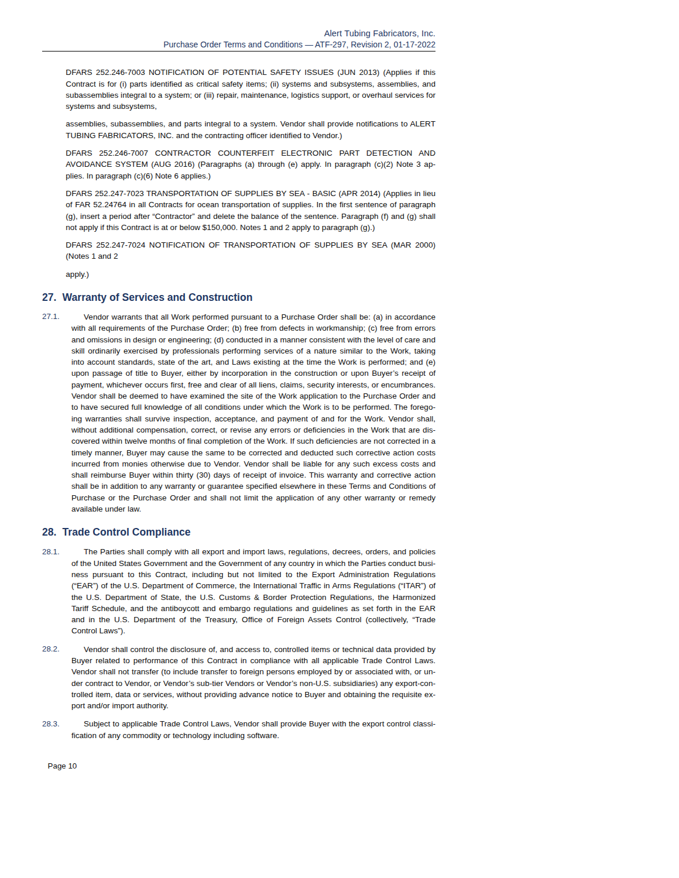Alert Tubing Fabricators, Inc.
Purchase Order Terms and Conditions — ATF-297, Revision 2, 01-17-2022
DFARS 252.246-7003 NOTIFICATION OF POTENTIAL SAFETY ISSUES (JUN 2013) (Applies if this Contract is for (i) parts identified as critical safety items; (ii) systems and subsystems, assemblies, and subassemblies integral to a system; or (iii) repair, maintenance, logistics support, or overhaul services for systems and subsystems,
assemblies, subassemblies, and parts integral to a system. Vendor shall provide notifications to ALERT TUBING FABRICATORS, INC. and the contracting officer identified to Vendor.)
DFARS 252.246-7007 CONTRACTOR COUNTERFEIT ELECTRONIC PART DETECTION AND AVOIDANCE SYSTEM (AUG 2016) (Paragraphs (a) through (e) apply. In paragraph (c)(2) Note 3 applies. In paragraph (c)(6) Note 6 applies.)
DFARS 252.247-7023 TRANSPORTATION OF SUPPLIES BY SEA - BASIC (APR 2014) (Applies in lieu of FAR 52.24764 in all Contracts for ocean transportation of supplies. In the first sentence of paragraph (g), insert a period after “Contractor” and delete the balance of the sentence. Paragraph (f) and (g) shall not apply if this Contract is at or below $150,000. Notes 1 and 2 apply to paragraph (g).)
DFARS 252.247-7024 NOTIFICATION OF TRANSPORTATION OF SUPPLIES BY SEA (MAR 2000) (Notes 1 and 2
apply.)
27. Warranty of Services and Construction
27.1.
Vendor warrants that all Work performed pursuant to a Purchase Order shall be: (a) in accordance with all requirements of the Purchase Order; (b) free from defects in workmanship; (c) free from errors and omissions in design or engineering; (d) conducted in a manner consistent with the level of care and skill ordinarily exercised by professionals performing services of a nature similar to the Work, taking into account standards, state of the art, and Laws existing at the time the Work is performed; and (e) upon passage of title to Buyer, either by incorporation in the construction or upon Buyer’s receipt of payment, whichever occurs first, free and clear of all liens, claims, security interests, or encumbrances. Vendor shall be deemed to have examined the site of the Work application to the Purchase Order and to have secured full knowledge of all conditions under which the Work is to be performed. The foregoing warranties shall survive inspection, acceptance, and payment of and for the Work. Vendor shall, without additional compensation, correct, or revise any errors or deficiencies in the Work that are discovered within twelve months of final completion of the Work. If such deficiencies are not corrected in a timely manner, Buyer may cause the same to be corrected and deducted such corrective action costs incurred from monies otherwise due to Vendor. Vendor shall be liable for any such excess costs and shall reimburse Buyer within thirty (30) days of receipt of invoice. This warranty and corrective action shall be in addition to any warranty or guarantee specified elsewhere in these Terms and Conditions of Purchase or the Purchase Order and shall not limit the application of any other warranty or remedy available under law.
28. Trade Control Compliance
28.1.
The Parties shall comply with all export and import laws, regulations, decrees, orders, and policies of the United States Government and the Government of any country in which the Parties conduct business pursuant to this Contract, including but not limited to the Export Administration Regulations (“EAR”) of the U.S. Department of Commerce, the International Traffic in Arms Regulations (“ITAR”) of the U.S. Department of State, the U.S. Customs & Border Protection Regulations, the Harmonized Tariff Schedule, and the antiboycott and embargo regulations and guidelines as set forth in the EAR and in the U.S. Department of the Treasury, Office of Foreign Assets Control (collectively, “Trade Control Laws”).
28.2.
Vendor shall control the disclosure of, and access to, controlled items or technical data provided by Buyer related to performance of this Contract in compliance with all applicable Trade Control Laws. Vendor shall not transfer (to include transfer to foreign persons employed by or associated with, or under contract to Vendor, or Vendor’s sub-tier Vendors or Vendor’s non-U.S. subsidiaries) any export-controlled item, data or services, without providing advance notice to Buyer and obtaining the requisite export and/or import authority.
28.3.
Subject to applicable Trade Control Laws, Vendor shall provide Buyer with the export control classification of any commodity or technology including software.
Page 10